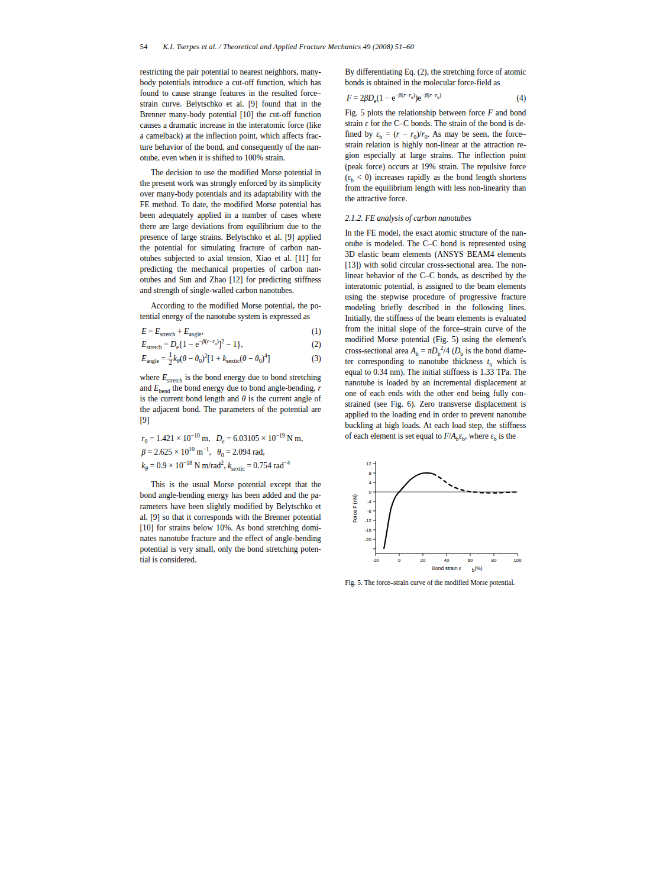54 K.I. Tserpes et al. / Theoretical and Applied Fracture Mechanics 49 (2008) 51–60
restricting the pair potential to nearest neighbors, many-body potentials introduce a cut-off function, which has found to cause strange features in the resulted force–strain curve. Belytschko et al. [9] found that in the Brenner many-body potential [10] the cut-off function causes a dramatic increase in the interatomic force (like a camelback) at the inflection point, which affects fracture behavior of the bond, and consequently of the nanotube, even when it is shifted to 100% strain.
The decision to use the modified Morse potential in the present work was strongly enforced by its simplicity over many-body potentials and its adaptability with the FE method. To date, the modified Morse potential has been adequately applied in a number of cases where there are large deviations from equilibrium due to the presence of large strains. Belytschko et al. [9] applied the potential for simulating fracture of carbon nanotubes subjected to axial tension, Xiao et al. [11] for predicting the mechanical properties of carbon nanotubes and Sun and Zhao [12] for predicting stiffness and strength of single-walled carbon nanotubes.
According to the modified Morse potential, the potential energy of the nanotube system is expressed as
E = Estretch + Eangle, (1)
Estretch = De{1 − e−β(r−r0)]2 − 1}, (2)
Eangle = 12 kθ(θ − θ0)2[1 + ksextic(θ − θ0)4] (3)
where Estretch is the bond energy due to bond stretching and Ebend the bond energy due to bond angle-bending, r is the current bond length and θ is the current angle of the adjacent bond. The parameters of the potential are [9]
r0 = 1.421 × 10−10 m, De = 6.03105 × 10−19 N m, β = 2.625 × 1010 m−1, θ0 = 2.094 rad, kθ = 0.9 × 10−18 N m/rad2, ksextic = 0.754 rad−4
This is the usual Morse potential except that the bond angle-bending energy has been added and the parameters have been slightly modified by Belytschko et al. [9] so that it corresponds with the Brenner potential [10] for strains below 10%. As bond stretching dominates nanotube fracture and the effect of angle-bending potential is very small, only the bond stretching potential is considered.
By differentiating Eq. (2), the stretching force of atomic bonds is obtained in the molecular force-field as
F = 2βDe(1 − e−β(r−r0))e−β(r−r0) (4)
Fig. 5 plots the relationship between force F and bond strain ε for the C–C bonds. The strain of the bond is defined by εb = (r − r0)/r0. As may be seen, the force–strain relation is highly non-linear at the attraction region especially at large strains. The inflection point (peak force) occurs at 19% strain. The repulsive force (εb < 0) increases rapidly as the bond length shortens from the equilibrium length with less non-linearity than the attractive force.
2.1.2. FE analysis of carbon nanotubes
In the FE model, the exact atomic structure of the nanotube is modeled. The C–C bond is represented using 3D elastic beam elements (ANSYS BEAM4 elements [13]) with solid circular cross-sectional area. The non-linear behavior of the C–C bonds, as described by the interatomic potential, is assigned to the beam elements using the stepwise procedure of progressive fracture modeling briefly described in the following lines. Initially, the stiffness of the beam elements is evaluated from the initial slope of the force–strain curve of the modified Morse potential (Fig. 5) using the element's cross-sectional area Ab = πDb2/4 (Db is the bond diameter corresponding to nanotube thickness tn which is equal to 0.34 nm). The initial stiffness is 1.33 TPa. The nanotube is loaded by an incremental displacement at one of each ends with the other end being fully constrained (see Fig. 6). Zero transverse displacement is applied to the loading end in order to prevent nanotube buckling at high loads. At each load step, the stiffness of each element is set equal to F/Abεb, where εb is the
12 8 4 0 -4 -8 -12 -16 -20 -20 0 20 40 60 80 100 Bond strain ε b (%) Force F (nN)
Fig. 5. The force–strain curve of the modified Morse potential.